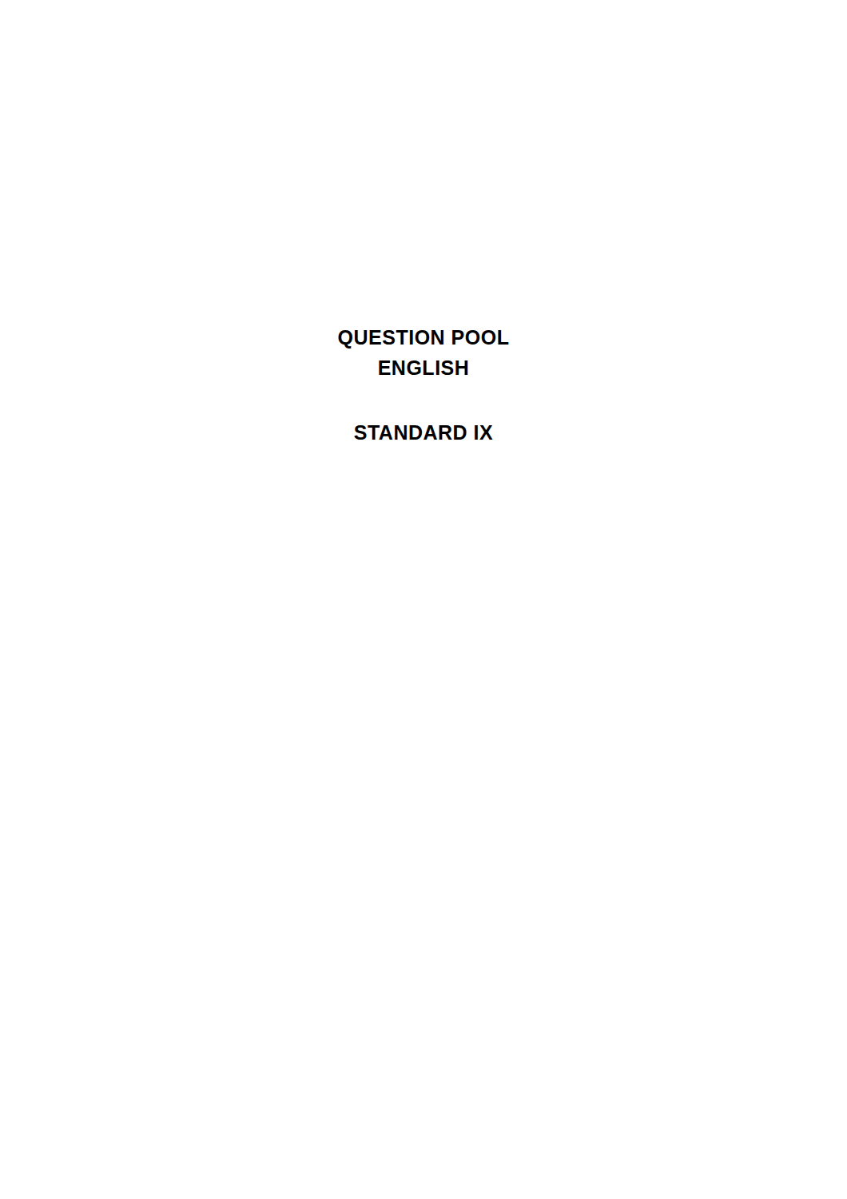QUESTION POOL
ENGLISH
STANDARD IX